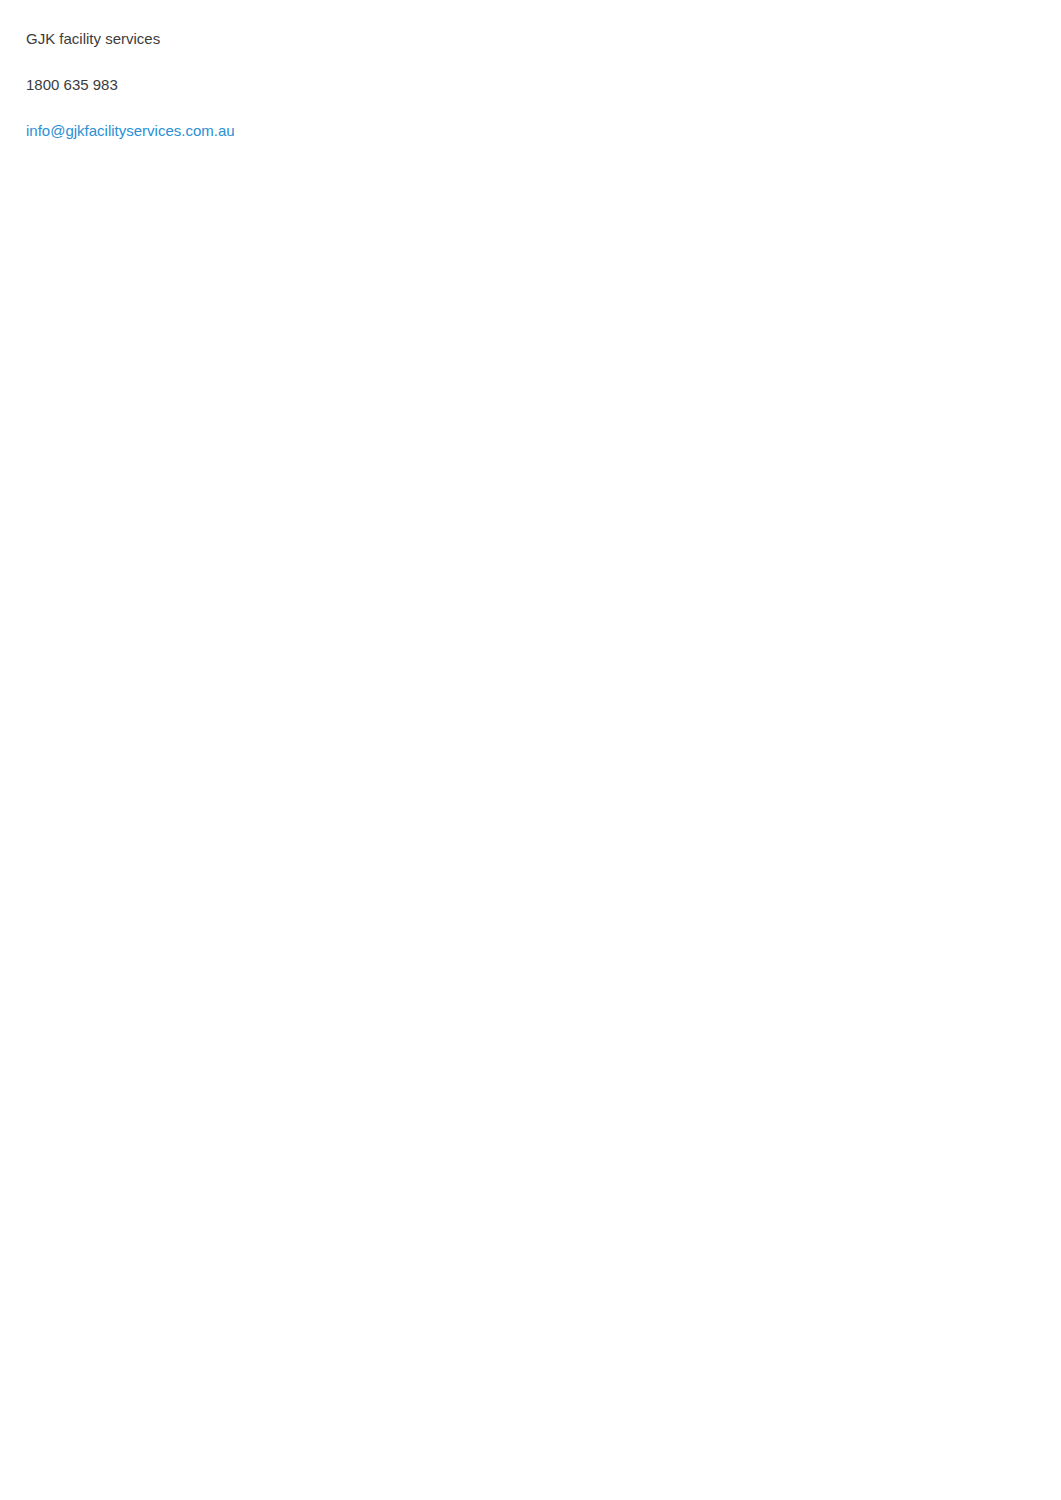GJK facility services
1800 635 983
info@gjkfacilityservices.com.au